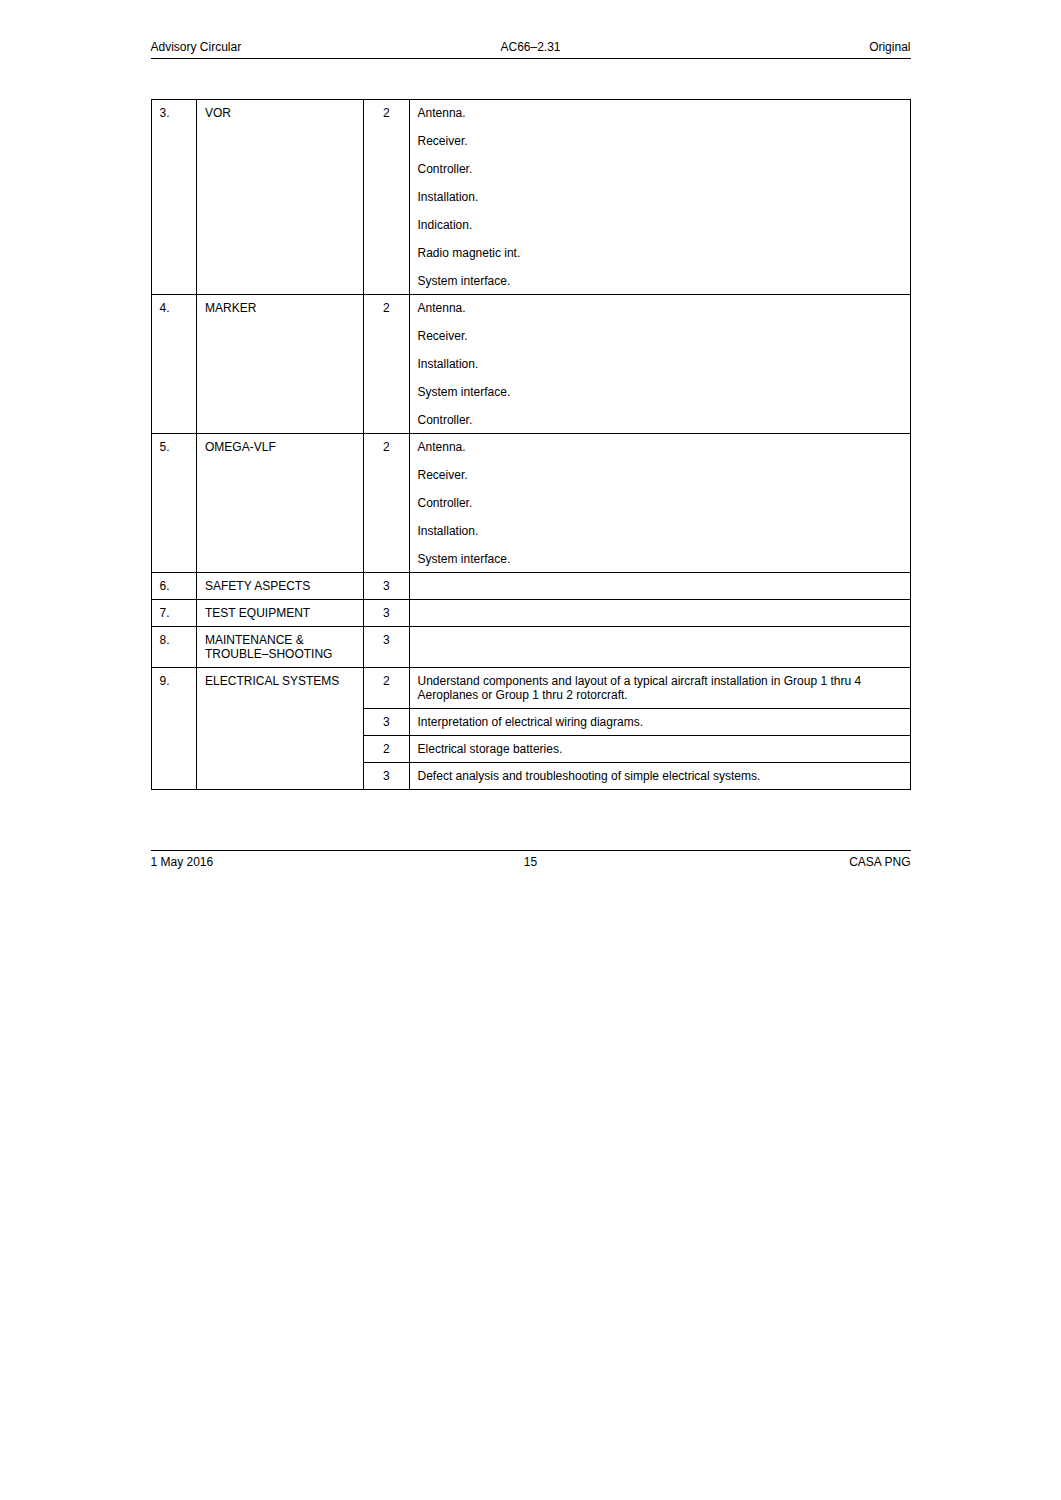Advisory Circular
AC66–2.31
Original
| 3. | VOR | 2 | Antenna. Receiver. Controller. Installation. Indication. Radio magnetic int. System interface. |
| 4. | MARKER | 2 | Antenna. Receiver. Installation. System interface. Controller. |
| 5. | OMEGA-VLF | 2 | Antenna. Receiver. Controller. Installation. System interface. |
| 6. | SAFETY ASPECTS | 3 | |
| 7. | TEST EQUIPMENT | 3 | |
| 8. | MAINTENANCE & TROUBLE–SHOOTING | 3 | |
| 9. | ELECTRICAL SYSTEMS | 2 | Understand components and layout of a typical aircraft installation in Group 1 thru 4 Aeroplanes or Group 1 thru 2 rotorcraft. |
| 3 | Interpretation of electrical wiring diagrams. |
| 2 | Electrical storage batteries. |
| 3 | Defect analysis and troubleshooting of simple electrical systems. |
1 May 2016
15
CASA PNG